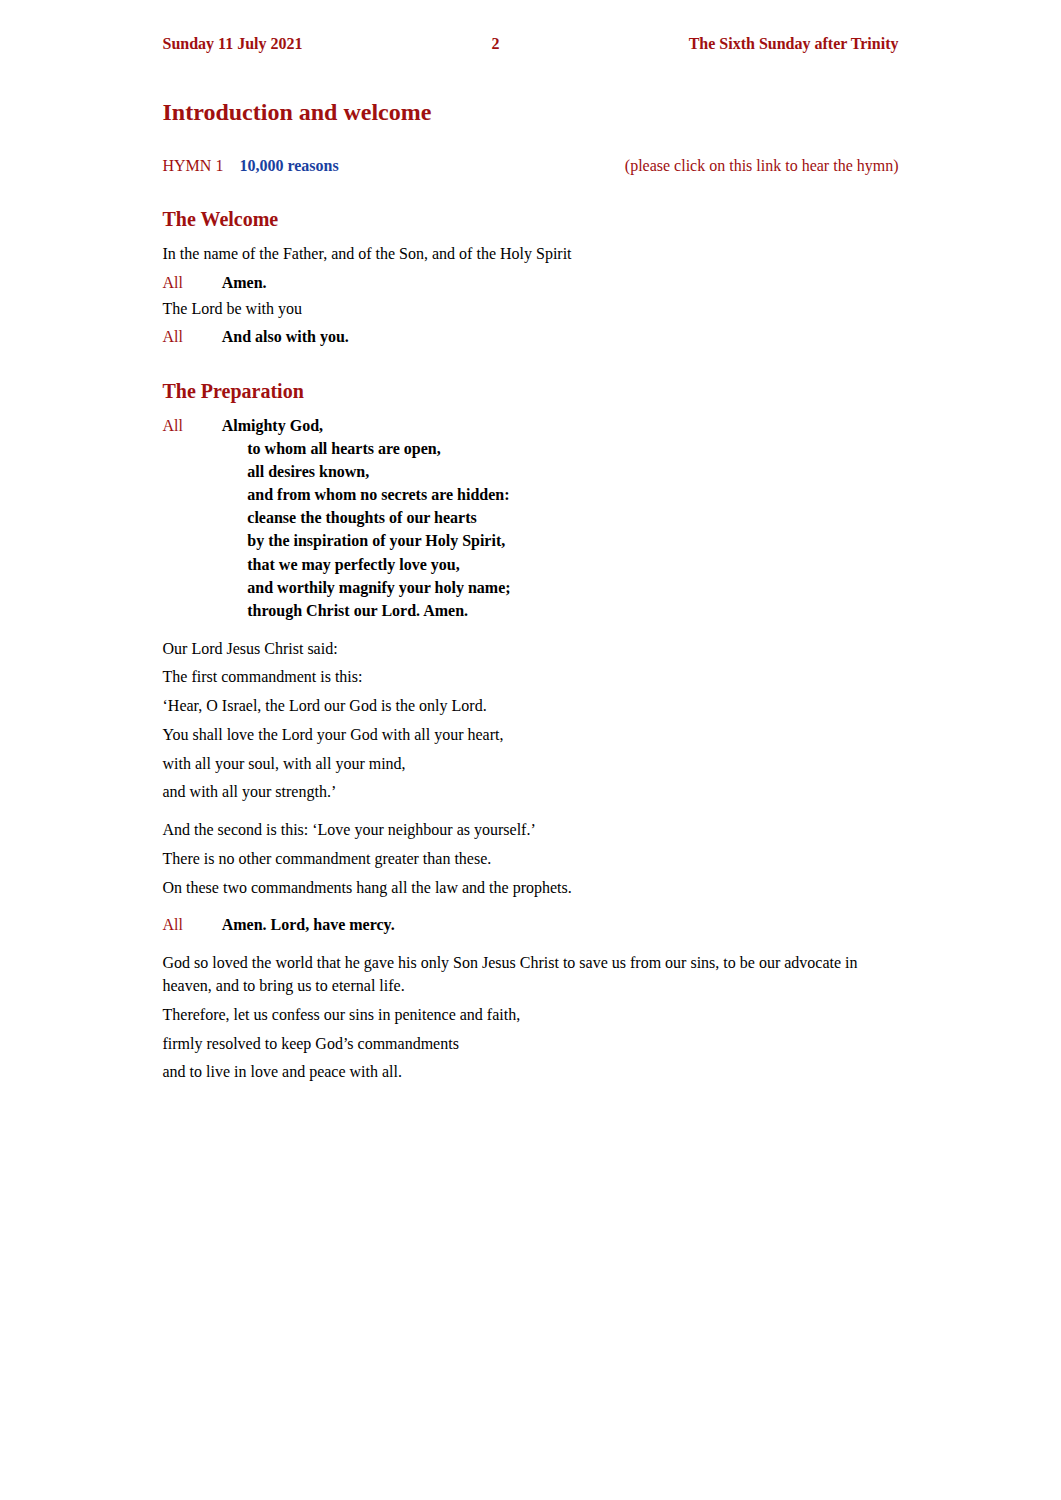Sunday 11 July 2021 2 The Sixth Sunday after Trinity
Introduction and welcome
HYMN 1 10,000 reasons (please click on this link to hear the hymn)
The Welcome
In the name of the Father, and of the Son, and of the Holy Spirit
All Amen.
The Lord be with you
All And also with you.
The Preparation
All
Almighty God,
to whom all hearts are open,
all desires known,
and from whom no secrets are hidden:
cleanse the thoughts of our hearts
by the inspiration of your Holy Spirit,
that we may perfectly love you,
and worthily magnify your holy name;
through Christ our Lord. Amen.
Our Lord Jesus Christ said:
The first commandment is this:
‘Hear, O Israel, the Lord our God is the only Lord.
You shall love the Lord your God with all your heart,
with all your soul, with all your mind,
and with all your strength.’
And the second is this: ‘Love your neighbour as yourself.’
There is no other commandment greater than these.
On these two commandments hang all the law and the prophets.
All Amen. Lord, have mercy.
God so loved the world that he gave his only Son Jesus Christ to save us from our sins, to be our advocate in heaven, and to bring us to eternal life.
Therefore, let us confess our sins in penitence and faith,
firmly resolved to keep God’s commandments
and to live in love and peace with all.